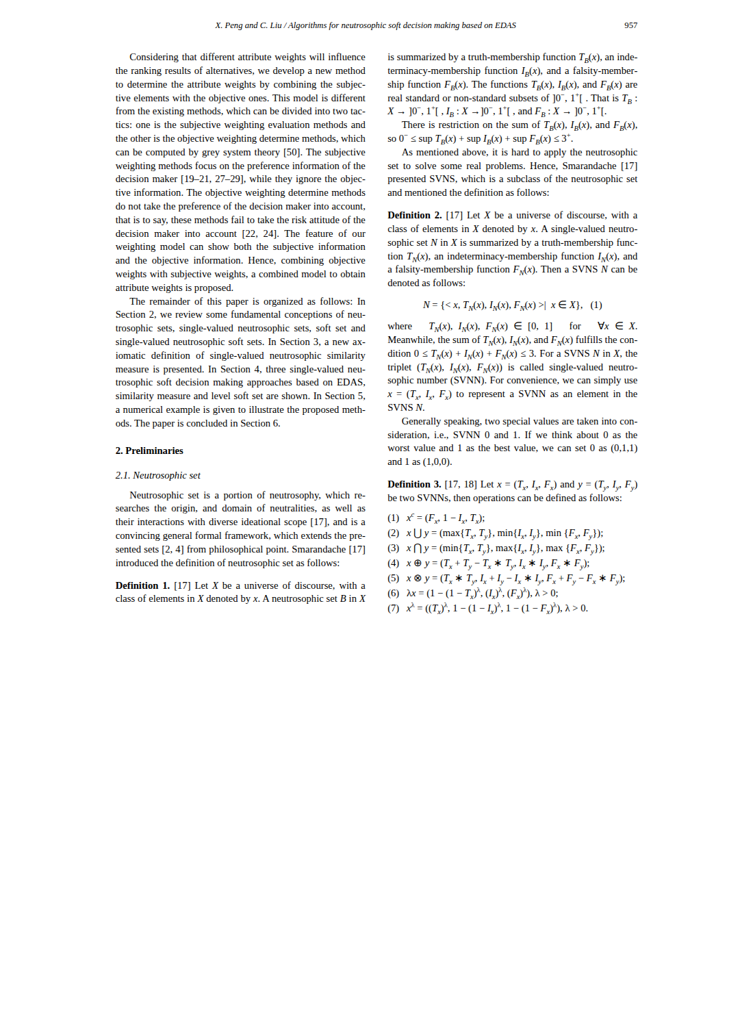X. Peng and C. Liu / Algorithms for neutrosophic soft decision making based on EDAS 957
Considering that different attribute weights will influence the ranking results of alternatives, we develop a new method to determine the attribute weights by combining the subjective elements with the objective ones. This model is different from the existing methods, which can be divided into two tactics: one is the subjective weighting evaluation methods and the other is the objective weighting determine methods, which can be computed by grey system theory [50]. The subjective weighting methods focus on the preference information of the decision maker [19–21, 27–29], while they ignore the objective information. The objective weighting determine methods do not take the preference of the decision maker into account, that is to say, these methods fail to take the risk attitude of the decision maker into account [22, 24]. The feature of our weighting model can show both the subjective information and the objective information. Hence, combining objective weights with subjective weights, a combined model to obtain attribute weights is proposed.
The remainder of this paper is organized as follows: In Section 2, we review some fundamental conceptions of neutrosophic sets, single-valued neutrosophic sets, soft set and single-valued neutrosophic soft sets. In Section 3, a new axiomatic definition of single-valued neutrosophic similarity measure is presented. In Section 4, three single-valued neutrosophic soft decision making approaches based on EDAS, similarity measure and level soft set are shown. In Section 5, a numerical example is given to illustrate the proposed methods. The paper is concluded in Section 6.
2. Preliminaries
2.1. Neutrosophic set
Neutrosophic set is a portion of neutrosophy, which researches the origin, and domain of neutralities, as well as their interactions with diverse ideational scope [17], and is a convincing general formal framework, which extends the presented sets [2, 4] from philosophical point. Smarandache [17] introduced the definition of neutrosophic set as follows:
Definition 1. [17] Let X be a universe of discourse, with a class of elements in X denoted by x. A neutrosophic set B in X is summarized by a truth-membership function TB(x), an indeterminacy-membership function IB(x), and a falsity-membership function FB(x). The functions TB(x), IB(x), and FB(x) are real standard or non-standard subsets of ]0−, 1+[ . That is TB : X → ]0−, 1+[ , IB : X →]0−, 1+[ , and FB : X → ]0−, 1+[.
There is restriction on the sum of TB(x), IB(x), and FB(x), so 0− ≤ sup TB(x) + sup IB(x) + sup FB(x) ≤ 3+.
As mentioned above, it is hard to apply the neutrosophic set to solve some real problems. Hence, Smarandache [17] presented SVNS, which is a subclass of the neutrosophic set and mentioned the definition as follows:
Definition 2. [17] Let X be a universe of discourse, with a class of elements in X denoted by x. A single-valued neutrosophic set N in X is summarized by a truth-membership function TN(x), an indeterminacy-membership function IN(x), and a falsity-membership function FN(x). Then a SVNS N can be denoted as follows:
N = {< x, TN(x), IN(x), FN(x) >| x ∈ X}, (1)
where TN(x), IN(x), FN(x) ∈ [0, 1] for ∀x ∈ X. Meanwhile, the sum of TN(x), IN(x), and FN(x) fulfills the condition 0 ≤ TN(x) + IN(x) + FN(x) ≤ 3. For a SVNS N in X, the triplet (TN(x), IN(x), FN(x)) is called single-valued neutrosophic number (SVNN). For convenience, we can simply use x = (Tx, Ix, Fx) to represent a SVNN as an element in the SVNS N.
Generally speaking, two special values are taken into consideration, i.e., SVNN 0 and 1. If we think about 0 as the worst value and 1 as the best value, we can set 0 as (0,1,1) and 1 as (1,0,0).
Definition 3. [17, 18] Let x = (Tx, Ix, Fx) and y = (Ty, Iy, Fy) be two SVNNs, then operations can be defined as follows:
xc = (Fx, 1 − Ix, Tx);
x ⋃ y = (max{Tx, Ty}, min{Ix, Iy}, min {Fx, Fy});
x ⋂ y = (min{Tx, Ty}, max{Ix, Iy}, max {Fx, Fy});
x ⊕ y = (Tx + Ty − Tx ∗ Ty, Ix ∗ Iy, Fx ∗ Fy);
x ⊗ y = (Tx ∗ Ty, Ix + Iy − Ix ∗ Iy, Fx + Fy − Fx ∗ Fy);
λx = (1 − (1 − Tx)λ, (Ix)λ, (Fx)λ), λ > 0;
xλ = ((Tx)λ, 1 − (1 − Ix)λ, 1 − (1 − Fx)λ), λ > 0.